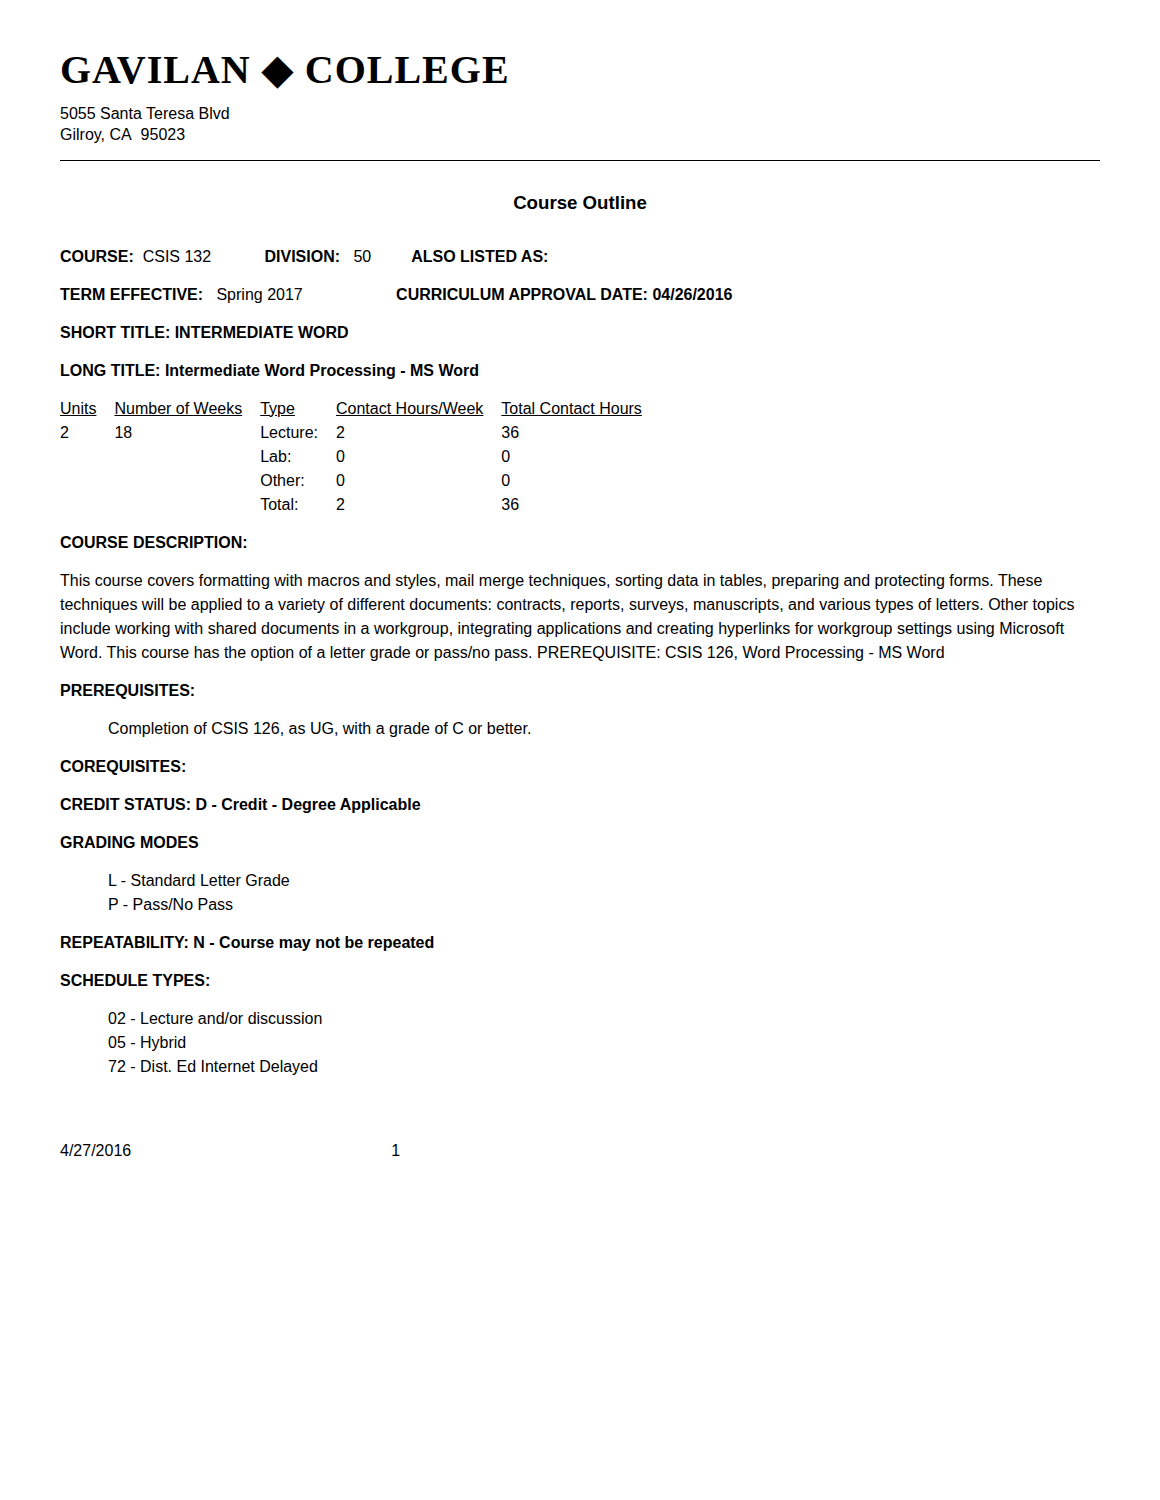GAVILAN ◆ COLLEGE
5055 Santa Teresa Blvd
Gilroy, CA 95023
Course Outline
COURSE: CSIS 132 DIVISION: 50 ALSO LISTED AS:
TERM EFFECTIVE: Spring 2017 CURRICULUM APPROVAL DATE: 04/26/2016
SHORT TITLE: INTERMEDIATE WORD
LONG TITLE: Intermediate Word Processing - MS Word
| Units | Number of Weeks | Type | Contact Hours/Week | Total Contact Hours |
| --- | --- | --- | --- | --- |
| 2 | 18 | Lecture: | 2 | 36 |
| | | Lab: | 0 | 0 |
| | | Other: | 0 | 0 |
| | | Total: | 2 | 36 |
COURSE DESCRIPTION:
This course covers formatting with macros and styles, mail merge techniques, sorting data in tables, preparing and protecting forms. These techniques will be applied to a variety of different documents: contracts, reports, surveys, manuscripts, and various types of letters. Other topics include working with shared documents in a workgroup, integrating applications and creating hyperlinks for workgroup settings using Microsoft Word. This course has the option of a letter grade or pass/no pass. PREREQUISITE: CSIS 126, Word Processing - MS Word
PREREQUISITES:
Completion of CSIS 126, as UG, with a grade of C or better.
COREQUISITES:
CREDIT STATUS: D - Credit - Degree Applicable
GRADING MODES
L - Standard Letter Grade
P - Pass/No Pass
REPEATABILITY: N - Course may not be repeated
SCHEDULE TYPES:
02 - Lecture and/or discussion
05 - Hybrid
72 - Dist. Ed Internet Delayed
4/27/2016 1